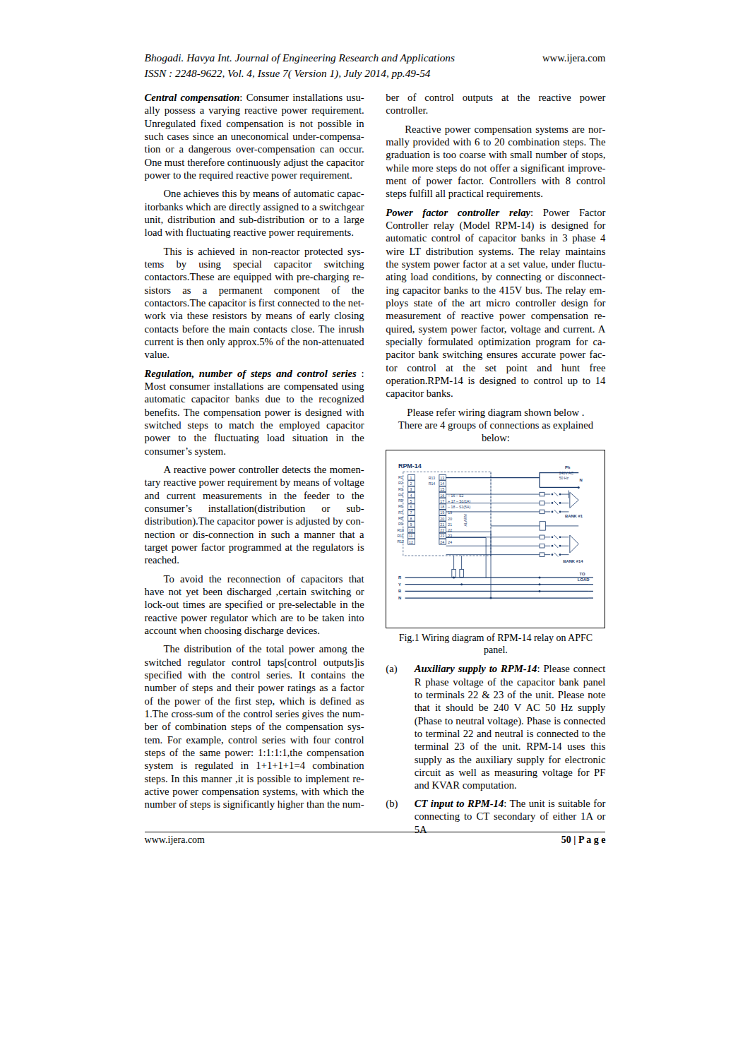Bhogadi. Havya Int. Journal of Engineering Research and Applications www.ijera.com
ISSN : 2248-9622, Vol. 4, Issue 7( Version 1), July 2014, pp.49-54
Central compensation: Consumer installations usually possess a varying reactive power requirement. Unregulated fixed compensation is not possible in such cases since an uneconomical under-compensation or a dangerous over-compensation can occur. One must therefore continuously adjust the capacitor power to the required reactive power requirement.
One achieves this by means of automatic capacitorbanks which are directly assigned to a switchgear unit, distribution and sub-distribution or to a large load with fluctuating reactive power requirements.
This is achieved in non-reactor protected systems by using special capacitor switching contactors.These are equipped with pre-charging resistors as a permanent component of the contactors.The capacitor is first connected to the network via these resistors by means of early closing contacts before the main contacts close. The inrush current is then only approx.5% of the non-attenuated value.
Regulation, number of steps and control series : Most consumer installations are compensated using automatic capacitor banks due to the recognized benefits. The compensation power is designed with switched steps to match the employed capacitor power to the fluctuating load situation in the consumer’s system.
A reactive power controller detects the momentary reactive power requirement by means of voltage and current measurements in the feeder to the consumer’s installation(distribution or sub-distribution).The capacitor power is adjusted by connection or dis-connection in such a manner that a target power factor programmed at the regulators is reached.
To avoid the reconnection of capacitors that have not yet been discharged ,certain switching or lock-out times are specified or pre-selectable in the reactive power regulator which are to be taken into account when choosing discharge devices.
The distribution of the total power among the switched regulator control taps[control outputs]is specified with the control series. It contains the number of steps and their power ratings as a factor of the power of the first step, which is defined as 1.The cross-sum of the control series gives the number of combination steps of the compensation system. For example, control series with four control steps of the same power: 1:1:1:1,the compensation system is regulated in 1+1+1+1=4 combination steps. In this manner ,it is possible to implement reactive power compensation systems, with which the number of steps is significantly higher than the number of control outputs at the reactive power controller.
Reactive power compensation systems are normally provided with 6 to 20 combination steps. The graduation is too coarse with small number of stops, while more steps do not offer a significant improvement of power factor. Controllers with 8 control steps fulfill all practical requirements.
Power factor controller relay: Power Factor Controller relay (Model RPM-14) is designed for automatic control of capacitor banks in 3 phase 4 wire LT distribution systems. The relay maintains the system power factor at a set value, under fluctuating load conditions, by connecting or disconnecting capacitor banks to the 415V bus. The relay employs state of the art micro controller design for measurement of reactive power compensation required, system power factor, voltage and current. A specially formulated optimization program for capacitor bank switching ensures accurate power factor control at the set point and hunt free operation.RPM-14 is designed to control up to 14 capacitor banks.
Please refer wiring diagram shown below .
There are 4 groups of connections as explained below:
RPM-14 R1R2R3 R4R5R6 R7R8R9 R10R11R12 1 2 3 4 5 6 7 8 9 10 11 12 R13 13 R14 14 15 16 17 18 19 20 21 22 23 24 – 16 – S2 + 17 – S1(1A) – 18 – S1(5A) 19 20 21 22 23 24 ALARM Ph 240V AC 50 Hz N BANK #1 BANK #14 R Y B N TO LOAD
Fig.1 Wiring diagram of RPM-14 relay on APFC panel.
(a) Auxiliary supply to RPM-14: Please connect R phase voltage of the capacitor bank panel to terminals 22 & 23 of the unit. Please note that it should be 240 V AC 50 Hz supply (Phase to neutral voltage). Phase is connected to terminal 22 and neutral is connected to the terminal 23 of the unit. RPM-14 uses this supply as the auxiliary supply for electronic circuit as well as measuring voltage for PF and KVAR computation.
(b) CT input to RPM-14: The unit is suitable for connecting to CT secondary of either 1A or 5A
www.ijera.com 50 | P a g e